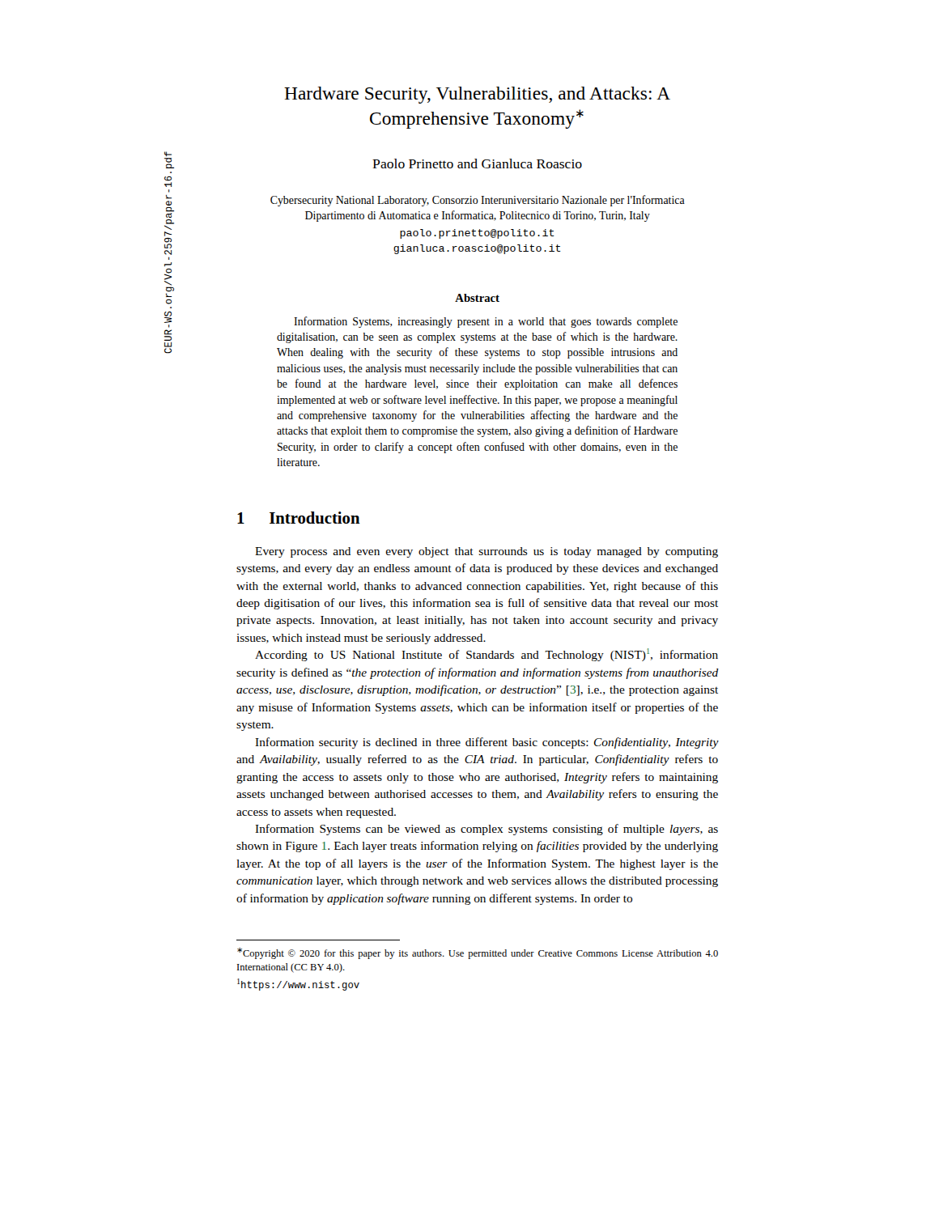CEUR-WS.org/Vol-2597/paper-16.pdf
Hardware Security, Vulnerabilities, and Attacks: A
Comprehensive Taxonomy∗
Paolo Prinetto and Gianluca Roascio
Cybersecurity National Laboratory, Consorzio Interuniversitario Nazionale per l'Informatica
Dipartimento di Automatica e Informatica, Politecnico di Torino, Turin, Italy
paolo.prinetto@polito.it
gianluca.roascio@polito.it
Abstract
Information Systems, increasingly present in a world that goes towards complete digitalisation, can be seen as complex systems at the base of which is the hardware. When dealing with the security of these systems to stop possible intrusions and malicious uses, the analysis must necessarily include the possible vulnerabilities that can be found at the hardware level, since their exploitation can make all defences implemented at web or software level ineffective. In this paper, we propose a meaningful and comprehensive taxonomy for the vulnerabilities affecting the hardware and the attacks that exploit them to compromise the system, also giving a definition of Hardware Security, in order to clarify a concept often confused with other domains, even in the literature.
1 Introduction
Every process and even every object that surrounds us is today managed by computing systems, and every day an endless amount of data is produced by these devices and exchanged with the external world, thanks to advanced connection capabilities. Yet, right because of this deep digitisation of our lives, this information sea is full of sensitive data that reveal our most private aspects. Innovation, at least initially, has not taken into account security and privacy issues, which instead must be seriously addressed.
According to US National Institute of Standards and Technology (NIST)1, information security is defined as “the protection of information and information systems from unauthorised access, use, disclosure, disruption, modification, or destruction” [3], i.e., the protection against any misuse of Information Systems assets, which can be information itself or properties of the system.
Information security is declined in three different basic concepts: Confidentiality, Integrity and Availability, usually referred to as the CIA triad. In particular, Confidentiality refers to granting the access to assets only to those who are authorised, Integrity refers to maintaining assets unchanged between authorised accesses to them, and Availability refers to ensuring the access to assets when requested.
Information Systems can be viewed as complex systems consisting of multiple layers, as shown in Figure 1. Each layer treats information relying on facilities provided by the underlying layer. At the top of all layers is the user of the Information System. The highest layer is the communication layer, which through network and web services allows the distributed processing of information by application software running on different systems. In order to
∗Copyright © 2020 for this paper by its authors. Use permitted under Creative Commons License Attribution 4.0 International (CC BY 4.0).
1 https://www.nist.gov